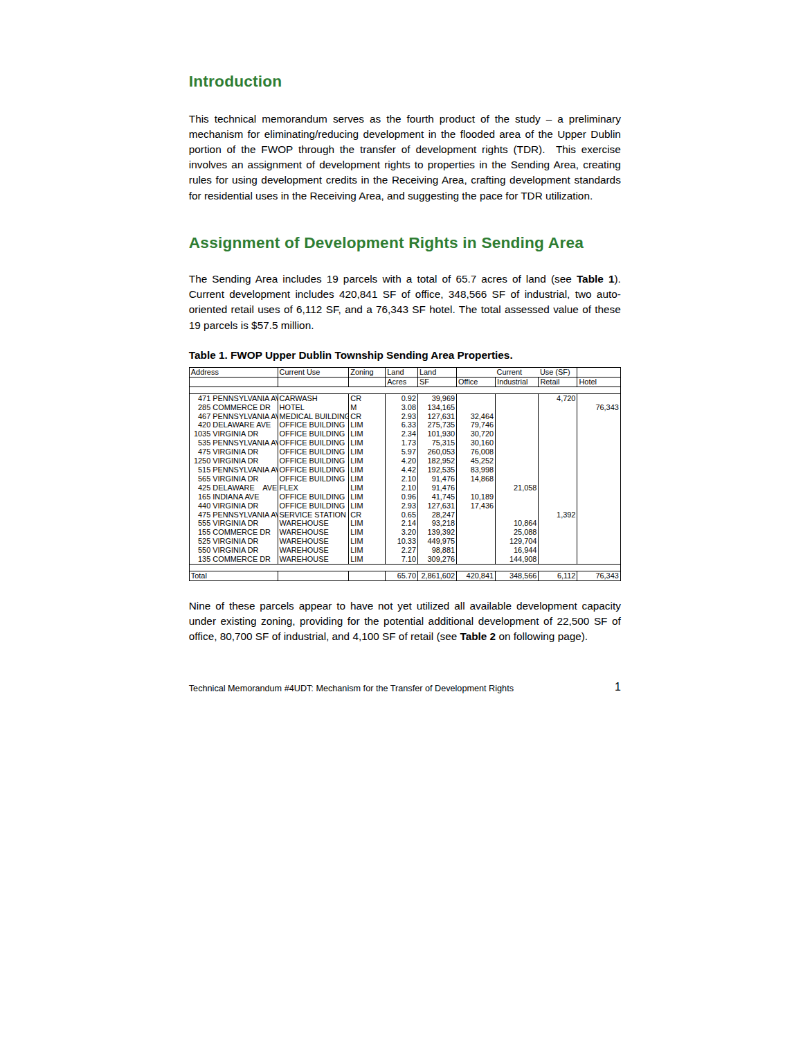Introduction
This technical memorandum serves as the fourth product of the study – a preliminary mechanism for eliminating/reducing development in the flooded area of the Upper Dublin portion of the FWOP through the transfer of development rights (TDR). This exercise involves an assignment of development rights to properties in the Sending Area, creating rules for using development credits in the Receiving Area, crafting development standards for residential uses in the Receiving Area, and suggesting the pace for TDR utilization.
Assignment of Development Rights in Sending Area
The Sending Area includes 19 parcels with a total of 65.7 acres of land (see Table 1). Current development includes 420,841 SF of office, 348,566 SF of industrial, two auto-oriented retail uses of 6,112 SF, and a 76,343 SF hotel. The total assessed value of these 19 parcels is $57.5 million.
Table 1. FWOP Upper Dublin Township Sending Area Properties.
| Address | Current Use | Zoning | Land | Land | | Current | Use (SF) | |
| --- | --- | --- | --- | --- | --- | --- | --- | --- |
| | | | Acres | SF | Office | Industrial | Retail | Hotel |
| 471 PENNSYLVANIA AVE | CARWASH | CR | 0.92 | 39,969 | | | 4,720 | |
| 285 COMMERCE DR | HOTEL | M | 3.08 | 134,165 | | | | 76,343 |
| 467 PENNSYLVANIA AVE | MEDICAL BUILDING | CR | 2.93 | 127,631 | 32,464 | | | |
| 420 DELAWARE AVE | OFFICE BUILDING | LIM | 6.33 | 275,735 | 79,746 | | | |
| 1035 VIRGINIA DR | OFFICE BUILDING | LIM | 2.34 | 101,930 | 30,720 | | | |
| 535 PENNSYLVANIA AVE | OFFICE BUILDING | LIM | 1.73 | 75,315 | 30,160 | | | |
| 475 VIRGINIA DR | OFFICE BUILDING | LIM | 5.97 | 260,053 | 76,008 | | | |
| 1250 VIRGINIA DR | OFFICE BUILDING | LIM | 4.20 | 182,952 | 45,252 | | | |
| 515 PENNSYLVANIA AVE | OFFICE BUILDING | LIM | 4.42 | 192,535 | 83,998 | | | |
| 565 VIRGINIA DR | OFFICE BUILDING | LIM | 2.10 | 91,476 | 14,868 | | | |
| 425 DELAWARE AVE | FLEX | LIM | 2.10 | 91,476 | | 21,058 | | |
| 165 INDIANA AVE | OFFICE BUILDING | LIM | 0.96 | 41,745 | 10,189 | | | |
| 440 VIRGINIA DR | OFFICE BUILDING | LIM | 2.93 | 127,631 | 17,436 | | | |
| 475 PENNSYLVANIA AVE | SERVICE STATION | CR | 0.65 | 28,247 | | | 1,392 | |
| 555 VIRGINIA DR | WAREHOUSE | LIM | 2.14 | 93,218 | | 10,864 | | |
| 155 COMMERCE DR | WAREHOUSE | LIM | 3.20 | 139,392 | | 25,088 | | |
| 525 VIRGINIA DR | WAREHOUSE | LIM | 10.33 | 449,975 | | 129,704 | | |
| 550 VIRGINIA DR | WAREHOUSE | LIM | 2.27 | 98,881 | | 16,944 | | |
| 135 COMMERCE DR | WAREHOUSE | LIM | 7.10 | 309,276 | | 144,908 | | |
| Total | | | 65.70 | 2,861,602 | 420,841 | 348,566 | 6,112 | 76,343 |
Nine of these parcels appear to have not yet utilized all available development capacity under existing zoning, providing for the potential additional development of 22,500 SF of office, 80,700 SF of industrial, and 4,100 SF of retail (see Table 2 on following page).
Technical Memorandum #4UDT: Mechanism for the Transfer of Development Rights
1